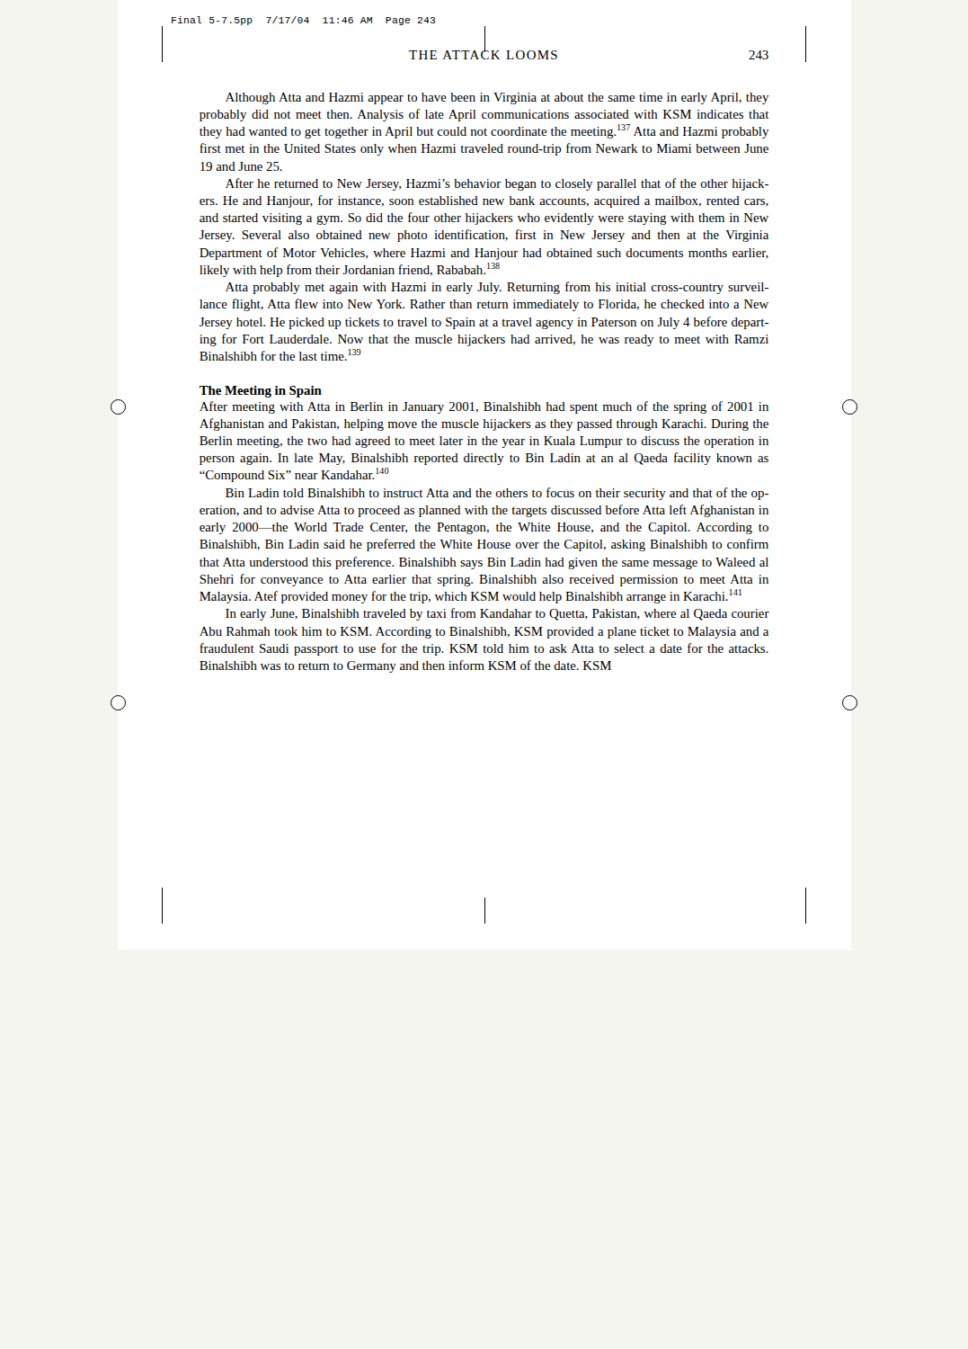Final 5-7.5pp 7/17/04 11:46 AM Page 243
THE ATTACK LOOMS 243
Although Atta and Hazmi appear to have been in Virginia at about the same time in early April, they probably did not meet then. Analysis of late April communications associated with KSM indicates that they had wanted to get together in April but could not coordinate the meeting.137 Atta and Hazmi probably first met in the United States only when Hazmi traveled round-trip from Newark to Miami between June 19 and June 25.
After he returned to New Jersey, Hazmi’s behavior began to closely parallel that of the other hijackers. He and Hanjour, for instance, soon established new bank accounts, acquired a mailbox, rented cars, and started visiting a gym. So did the four other hijackers who evidently were staying with them in New Jersey. Several also obtained new photo identification, first in New Jersey and then at the Virginia Department of Motor Vehicles, where Hazmi and Hanjour had obtained such documents months earlier, likely with help from their Jordanian friend, Rababah.138
Atta probably met again with Hazmi in early July. Returning from his initial cross-country surveillance flight, Atta flew into New York. Rather than return immediately to Florida, he checked into a New Jersey hotel. He picked up tickets to travel to Spain at a travel agency in Paterson on July 4 before departing for Fort Lauderdale. Now that the muscle hijackers had arrived, he was ready to meet with Ramzi Binalshibh for the last time.139
The Meeting in Spain
After meeting with Atta in Berlin in January 2001, Binalshibh had spent much of the spring of 2001 in Afghanistan and Pakistan, helping move the muscle hijackers as they passed through Karachi. During the Berlin meeting, the two had agreed to meet later in the year in Kuala Lumpur to discuss the operation in person again. In late May, Binalshibh reported directly to Bin Ladin at an al Qaeda facility known as “Compound Six” near Kandahar.140
Bin Ladin told Binalshibh to instruct Atta and the others to focus on their security and that of the operation, and to advise Atta to proceed as planned with the targets discussed before Atta left Afghanistan in early 2000—the World Trade Center, the Pentagon, the White House, and the Capitol. According to Binalshibh, Bin Ladin said he preferred the White House over the Capitol, asking Binalshibh to confirm that Atta understood this preference. Binalshibh says Bin Ladin had given the same message to Waleed al Shehri for conveyance to Atta earlier that spring. Binalshibh also received permission to meet Atta in Malaysia. Atef provided money for the trip, which KSM would help Binalshibh arrange in Karachi.141
In early June, Binalshibh traveled by taxi from Kandahar to Quetta, Pakistan, where al Qaeda courier Abu Rahmah took him to KSM. According to Binalshibh, KSM provided a plane ticket to Malaysia and a fraudulent Saudi passport to use for the trip. KSM told him to ask Atta to select a date for the attacks. Binalshibh was to return to Germany and then inform KSM of the date. KSM